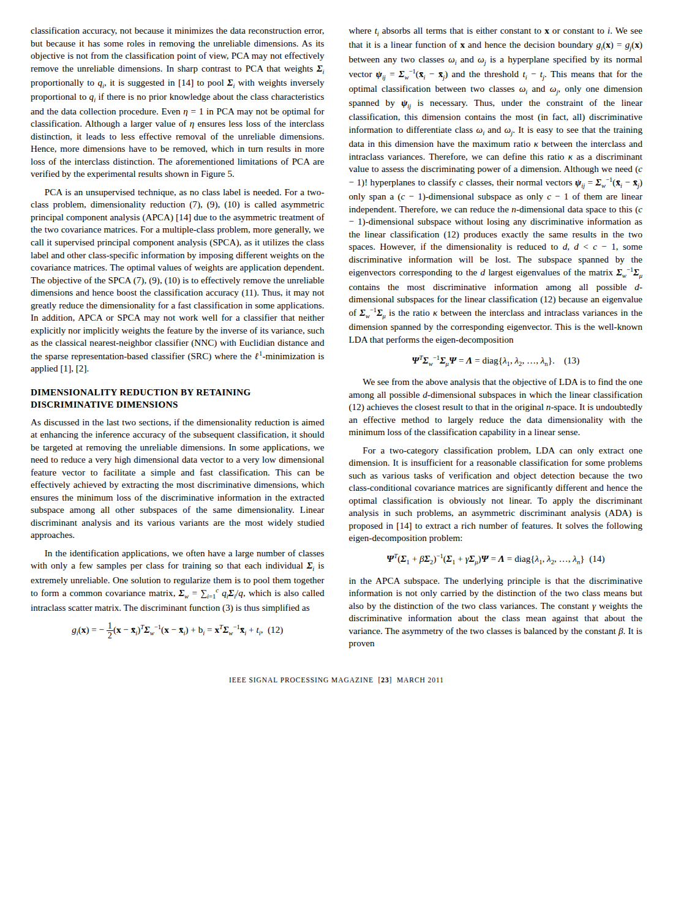classification accuracy, not because it minimizes the data reconstruction error, but because it has some roles in removing the unreliable dimensions. As its objective is not from the classification point of view, PCA may not effectively remove the unreliable dimensions. In sharp contrast to PCA that weights Σi proportionally to qi, it is suggested in [14] to pool Σi with weights inversely proportional to qi if there is no prior knowledge about the class characteristics and the data collection procedure. Even η = 1 in PCA may not be optimal for classification. Although a larger value of η ensures less loss of the interclass distinction, it leads to less effective removal of the unreliable dimensions. Hence, more dimensions have to be removed, which in turn results in more loss of the interclass distinction. The aforementioned limitations of PCA are verified by the experimental results shown in Figure 5.
PCA is an unsupervised technique, as no class label is needed. For a two-class problem, dimensionality reduction (7), (9), (10) is called asymmetric principal component analysis (APCA) [14] due to the asymmetric treatment of the two covariance matrices. For a multiple-class problem, more generally, we call it supervised principal component analysis (SPCA), as it utilizes the class label and other class-specific information by imposing different weights on the covariance matrices. The optimal values of weights are application dependent. The objective of the SPCA (7), (9), (10) is to effectively remove the unreliable dimensions and hence boost the classification accuracy (11). Thus, it may not greatly reduce the dimensionality for a fast classification in some applications. In addition, APCA or SPCA may not work well for a classifier that neither explicitly nor implicitly weights the feature by the inverse of its variance, such as the classical nearest-neighbor classifier (NNC) with Euclidian distance and the sparse representation-based classifier (SRC) where the ℓ1-minimization is applied [1], [2].
Dimensionality Reduction by Retaining Discriminative Dimensions
As discussed in the last two sections, if the dimensionality reduction is aimed at enhancing the inference accuracy of the subsequent classification, it should be targeted at removing the unreliable dimensions. In some applications, we need to reduce a very high dimensional data vector to a very low dimensional feature vector to facilitate a simple and fast classification. This can be effectively achieved by extracting the most discriminative dimensions, which ensures the minimum loss of the discriminative information in the extracted subspace among all other subspaces of the same dimensionality. Linear discriminant analysis and its various variants are the most widely studied approaches.
In the identification applications, we often have a large number of classes with only a few samples per class for training so that each individual Σi is extremely unreliable. One solution to regularize them is to pool them together to form a common covariance matrix, Σw = ∑i=1c qiΣi/q, which is also called intraclass scatter matrix. The discriminant function (3) is thus simplified as
gi(x) = − 12(x − x̄i)TΣw−1(x − x̄i) + bi = xTΣw−1x̄i + ti, (12)
where ti absorbs all terms that is either constant to x or constant to i. We see that it is a linear function of x and hence the decision boundary gi(x) = gj(x) between any two classes ωi and ωj is a hyperplane specified by its normal vector ψij = Σw−1(x̄i − x̄j) and the threshold ti − tj. This means that for the optimal classification between two classes ωi and ωj, only one dimension spanned by ψij is necessary. Thus, under the constraint of the linear classification, this dimension contains the most (in fact, all) discriminative information to differentiate class ωi and ωj. It is easy to see that the training data in this dimension have the maximum ratio κ between the interclass and intraclass variances. Therefore, we can define this ratio κ as a discriminant value to assess the discriminating power of a dimension. Although we need (c − 1)! hyperplanes to classify c classes, their normal vectors ψij = Σw−1(x̄i − x̄j) only span a (c − 1)-dimensional subspace as only c − 1 of them are linear independent. Therefore, we can reduce the n-dimensional data space to this (c − 1)-dimensional subspace without losing any discriminative information as the linear classification (12) produces exactly the same results in the two spaces. However, if the dimensionality is reduced to d, d < c − 1, some discriminative information will be lost. The subspace spanned by the eigenvectors corresponding to the d largest eigenvalues of the matrix Σw−1Σμ contains the most discriminative information among all possible d-dimensional subspaces for the linear classification (12) because an eigenvalue of Σw−1Σμ is the ratio κ between the interclass and intraclass variances in the dimension spanned by the corresponding eigenvector. This is the well-known LDA that performs the eigen-decomposition
ΨTΣw−1ΣμΨ = Λ = diag{λ1, λ2, …, λn}. (13)
We see from the above analysis that the objective of LDA is to find the one among all possible d-dimensional subspaces in which the linear classification (12) achieves the closest result to that in the original n-space. It is undoubtedly an effective method to largely reduce the data dimensionality with the minimum loss of the classification capability in a linear sense.
For a two-category classification problem, LDA can only extract one dimension. It is insufficient for a reasonable classification for some problems such as various tasks of verification and object detection because the two class-conditional covariance matrices are significantly different and hence the optimal classification is obviously not linear. To apply the discriminant analysis in such problems, an asymmetric discriminant analysis (ADA) is proposed in [14] to extract a rich number of features. It solves the following eigen-decomposition problem:
ΨT(Σ1 + βΣ2)−1(Σ1 + γΣμ)Ψ = Λ = diag{λ1, λ2, …, λn} (14)
in the APCA subspace. The underlying principle is that the discriminative information is not only carried by the distinction of the two class means but also by the distinction of the two class variances. The constant γ weights the discriminative information about the class mean against that about the variance. The asymmetry of the two classes is balanced by the constant β. It is proven
IEEE SIGNAL PROCESSING MAGAZINE [23] MARCH 2011